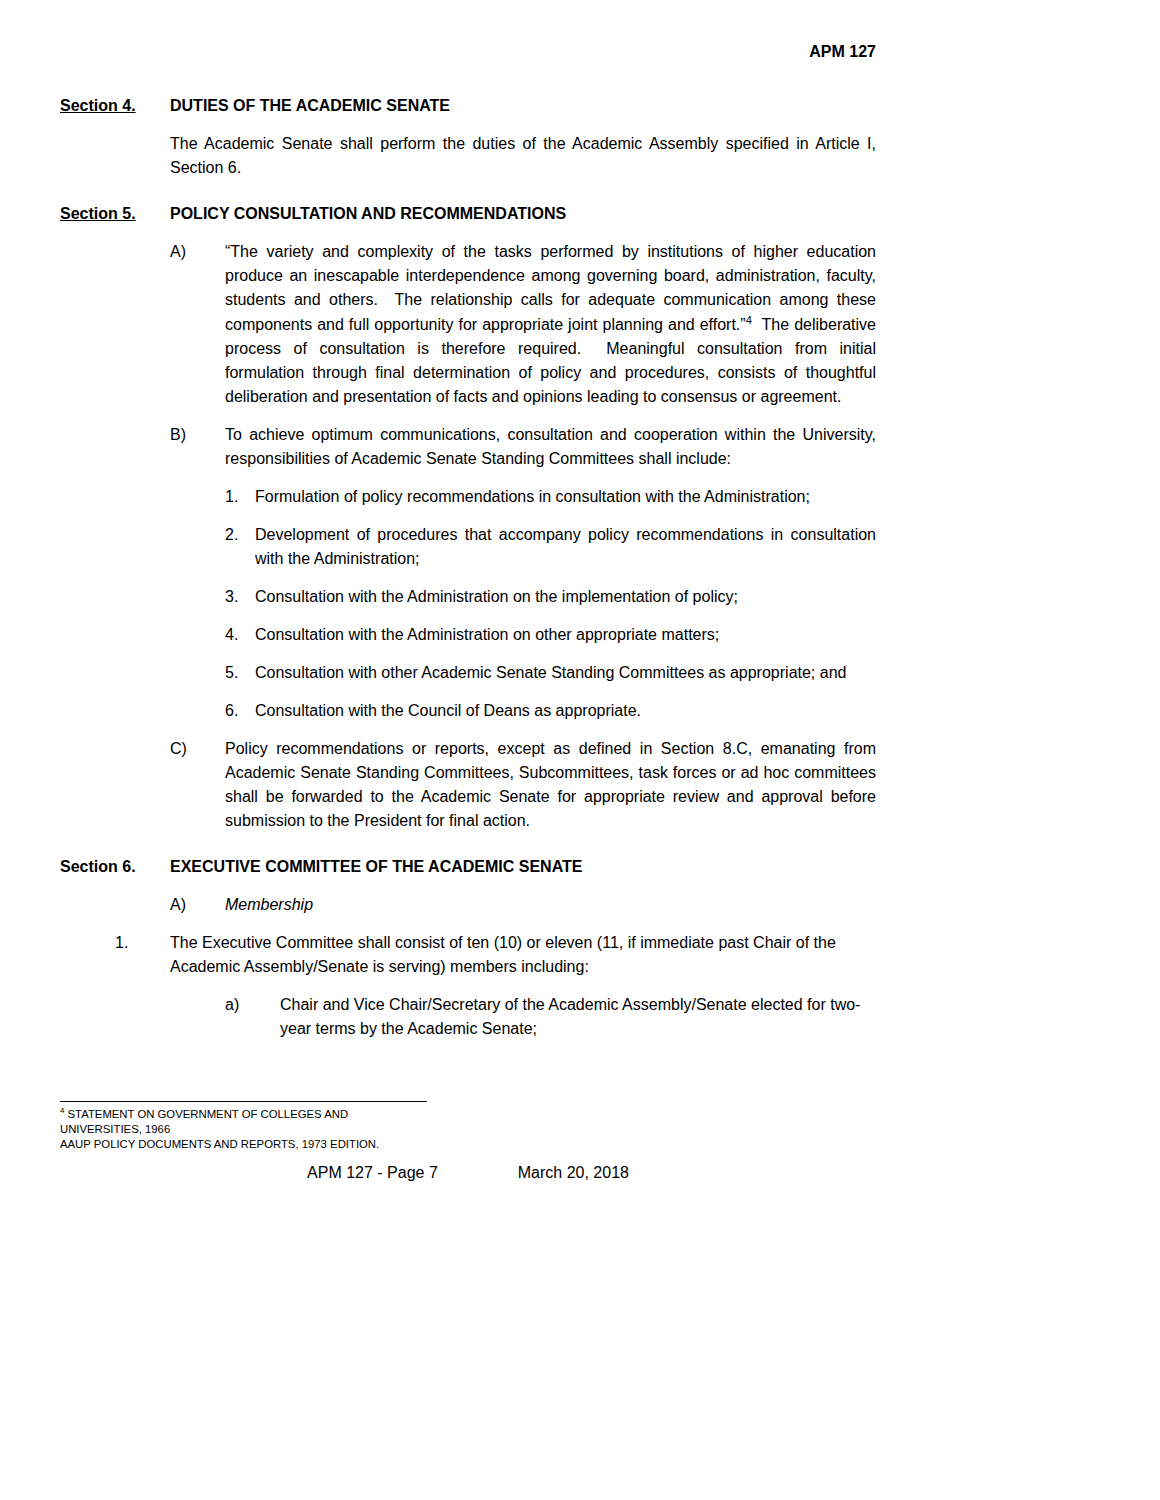APM 127
Section 4.
DUTIES OF THE ACADEMIC SENATE
The Academic Senate shall perform the duties of the Academic Assembly specified in Article I, Section 6.
Section 5.
POLICY CONSULTATION AND RECOMMENDATIONS
A)
“The variety and complexity of the tasks performed by institutions of higher education produce an inescapable interdependence among governing board, administration, faculty, students and others. The relationship calls for adequate communication among these components and full opportunity for appropriate joint planning and effort.”4 The deliberative process of consultation is therefore required. Meaningful consultation from initial formulation through final determination of policy and procedures, consists of thoughtful deliberation and presentation of facts and opinions leading to consensus or agreement.
B)
To achieve optimum communications, consultation and cooperation within the University, responsibilities of Academic Senate Standing Committees shall include:
1.
Formulation of policy recommendations in consultation with the Administration;
2.
Development of procedures that accompany policy recommendations in consultation with the Administration;
3.
Consultation with the Administration on the implementation of policy;
4.
Consultation with the Administration on other appropriate matters;
5.
Consultation with other Academic Senate Standing Committees as appropriate; and
6.
Consultation with the Council of Deans as appropriate.
C)
Policy recommendations or reports, except as defined in Section 8.C, emanating from Academic Senate Standing Committees, Subcommittees, task forces or ad hoc committees shall be forwarded to the Academic Senate for appropriate review and approval before submission to the President for final action.
Section 6.
EXECUTIVE COMMITTEE OF THE ACADEMIC SENATE
A)
Membership
1.
The Executive Committee shall consist of ten (10) or eleven (11, if immediate past Chair of the Academic Assembly/Senate is serving) members including:
a)
Chair and Vice Chair/Secretary of the Academic Assembly/Senate elected for two-year terms by the Academic Senate;
4 STATEMENT ON GOVERNMENT OF COLLEGES AND UNIVERSITIES, 1966
AAUP POLICY DOCUMENTS AND REPORTS, 1973 EDITION.
APM 127 - Page 7 March 20, 2018